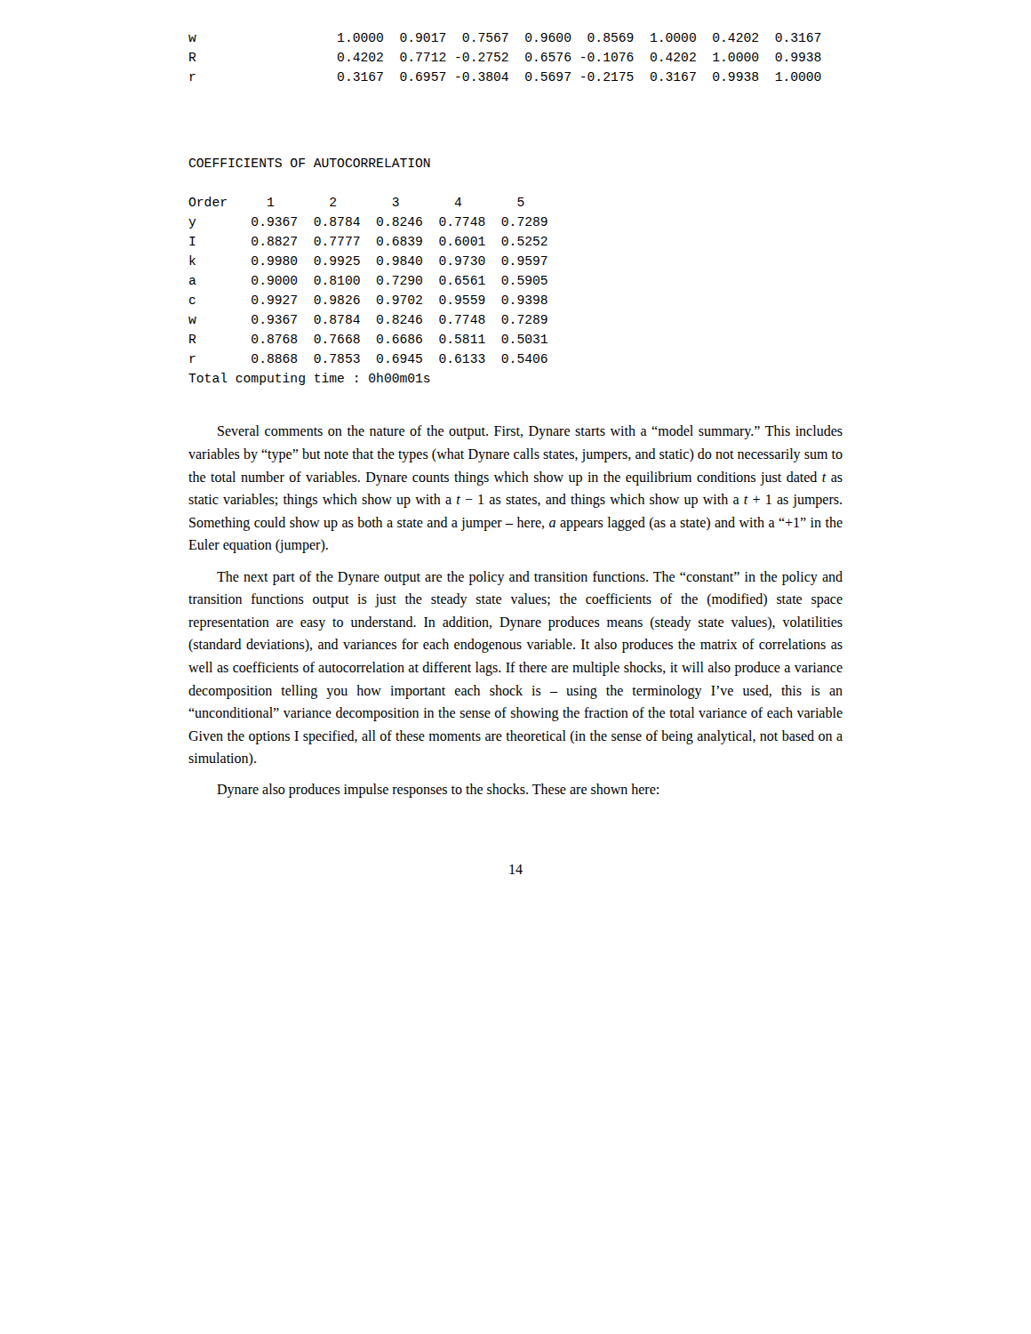w                  1.0000  0.9017  0.7567  0.9600  0.8569  1.0000  0.4202  0.3167
R                  0.4202  0.7712 -0.2752  0.6576 -0.1076  0.4202  1.0000  0.9938
r                  0.3167  0.6957 -0.3804  0.5697 -0.2175  0.3167  0.9938  1.0000
COEFFICIENTS OF AUTOCORRELATION

Order     1       2       3       4       5
y       0.9367  0.8784  0.8246  0.7748  0.7289
I       0.8827  0.7777  0.6839  0.6001  0.5252
k       0.9980  0.9925  0.9840  0.9730  0.9597
a       0.9000  0.8100  0.7290  0.6561  0.5905
c       0.9927  0.9826  0.9702  0.9559  0.9398
w       0.9367  0.8784  0.8246  0.7748  0.7289
R       0.8768  0.7668  0.6686  0.5811  0.5031
r       0.8868  0.7853  0.6945  0.6133  0.5406
Total computing time : 0h00m01s
Several comments on the nature of the output. First, Dynare starts with a “model summary.” This includes variables by “type” but note that the types (what Dynare calls states, jumpers, and static) do not necessarily sum to the total number of variables. Dynare counts things which show up in the equilibrium conditions just dated t as static variables; things which show up with a t − 1 as states, and things which show up with a t + 1 as jumpers. Something could show up as both a state and a jumper – here, a appears lagged (as a state) and with a “+1” in the Euler equation (jumper).
The next part of the Dynare output are the policy and transition functions. The “constant” in the policy and transition functions output is just the steady state values; the coefficients of the (modified) state space representation are easy to understand. In addition, Dynare produces means (steady state values), volatilities (standard deviations), and variances for each endogenous variable. It also produces the matrix of correlations as well as coefficients of autocorrelation at different lags. If there are multiple shocks, it will also produce a variance decomposition telling you how important each shock is – using the terminology I’ve used, this is an “unconditional” variance decomposition in the sense of showing the fraction of the total variance of each variable Given the options I specified, all of these moments are theoretical (in the sense of being analytical, not based on a simulation).
Dynare also produces impulse responses to the shocks. These are shown here:
14